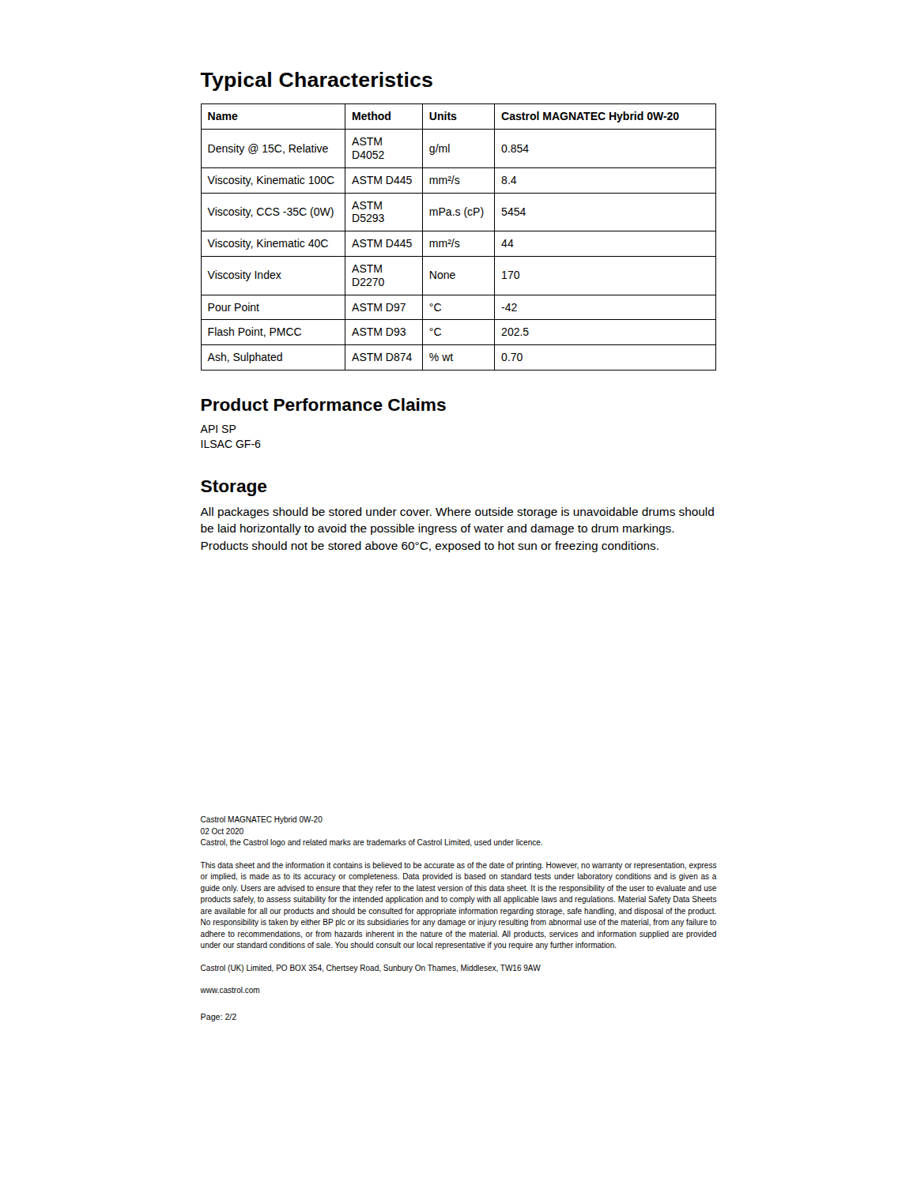Typical Characteristics
| Name | Method | Units | Castrol MAGNATEC Hybrid 0W-20 |
| --- | --- | --- | --- |
| Density @ 15C, Relative | ASTM D4052 | g/ml | 0.854 |
| Viscosity, Kinematic 100C | ASTM D445 | mm²/s | 8.4 |
| Viscosity, CCS -35C (0W) | ASTM D5293 | mPa.s (cP) | 5454 |
| Viscosity, Kinematic 40C | ASTM D445 | mm²/s | 44 |
| Viscosity Index | ASTM D2270 | None | 170 |
| Pour Point | ASTM D97 | °C | -42 |
| Flash Point, PMCC | ASTM D93 | °C | 202.5 |
| Ash, Sulphated | ASTM D874 | % wt | 0.70 |
Product Performance Claims
API SP
ILSAC GF-6
Storage
All packages should be stored under cover. Where outside storage is unavoidable drums should be laid horizontally to avoid the possible ingress of water and damage to drum markings. Products should not be stored above 60°C, exposed to hot sun or freezing conditions.
Castrol MAGNATEC Hybrid 0W-20
02 Oct 2020
Castrol, the Castrol logo and related marks are trademarks of Castrol Limited, used under licence.
This data sheet and the information it contains is believed to be accurate as of the date of printing. However, no warranty or representation, express or implied, is made as to its accuracy or completeness. Data provided is based on standard tests under laboratory conditions and is given as a guide only. Users are advised to ensure that they refer to the latest version of this data sheet. It is the responsibility of the user to evaluate and use products safely, to assess suitability for the intended application and to comply with all applicable laws and regulations. Material Safety Data Sheets are available for all our products and should be consulted for appropriate information regarding storage, safe handling, and disposal of the product. No responsibility is taken by either BP plc or its subsidiaries for any damage or injury resulting from abnormal use of the material, from any failure to adhere to recommendations, or from hazards inherent in the nature of the material. All products, services and information supplied are provided under our standard conditions of sale. You should consult our local representative if you require any further information.
Castrol (UK) Limited, PO BOX 354, Chertsey Road, Sunbury On Thames, Middlesex, TW16 9AW
www.castrol.com
Page: 2/2